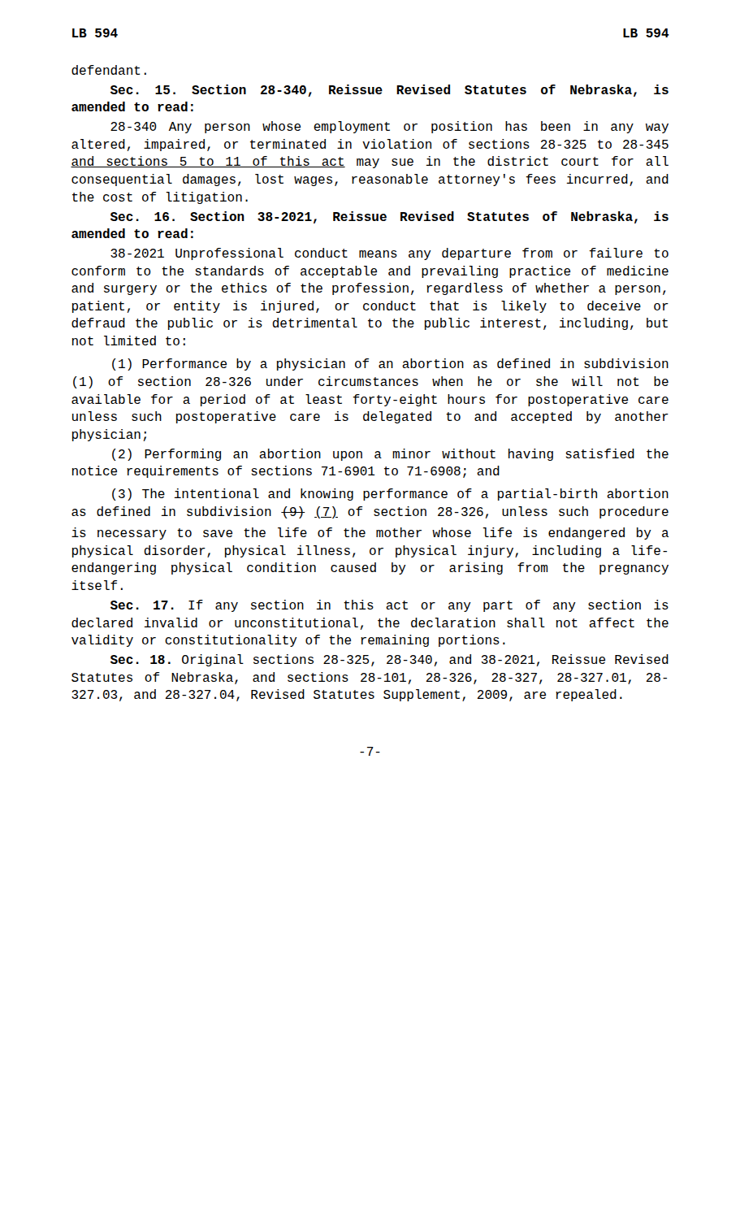LB 594 LB 594
defendant.
Sec. 15. Section 28-340, Reissue Revised Statutes of Nebraska, is amended to read:
28-340 Any person whose employment or position has been in any way altered, impaired, or terminated in violation of sections 28-325 to 28-345 and sections 5 to 11 of this act may sue in the district court for all consequential damages, lost wages, reasonable attorney's fees incurred, and the cost of litigation.
Sec. 16. Section 38-2021, Reissue Revised Statutes of Nebraska, is amended to read:
38-2021 Unprofessional conduct means any departure from or failure to conform to the standards of acceptable and prevailing practice of medicine and surgery or the ethics of the profession, regardless of whether a person, patient, or entity is injured, or conduct that is likely to deceive or defraud the public or is detrimental to the public interest, including, but not limited to:
(1) Performance by a physician of an abortion as defined in subdivision (1) of section 28-326 under circumstances when he or she will not be available for a period of at least forty-eight hours for postoperative care unless such postoperative care is delegated to and accepted by another physician;
(2) Performing an abortion upon a minor without having satisfied the notice requirements of sections 71-6901 to 71-6908; and
(3) The intentional and knowing performance of a partial-birth abortion as defined in subdivision (9) (7) of section 28-326, unless such procedure is necessary to save the life of the mother whose life is endangered by a physical disorder, physical illness, or physical injury, including a life-endangering physical condition caused by or arising from the pregnancy itself.
Sec. 17. If any section in this act or any part of any section is declared invalid or unconstitutional, the declaration shall not affect the validity or constitutionality of the remaining portions.
Sec. 18. Original sections 28-325, 28-340, and 38-2021, Reissue Revised Statutes of Nebraska, and sections 28-101, 28-326, 28-327, 28-327.01, 28-327.03, and 28-327.04, Revised Statutes Supplement, 2009, are repealed.
-7-